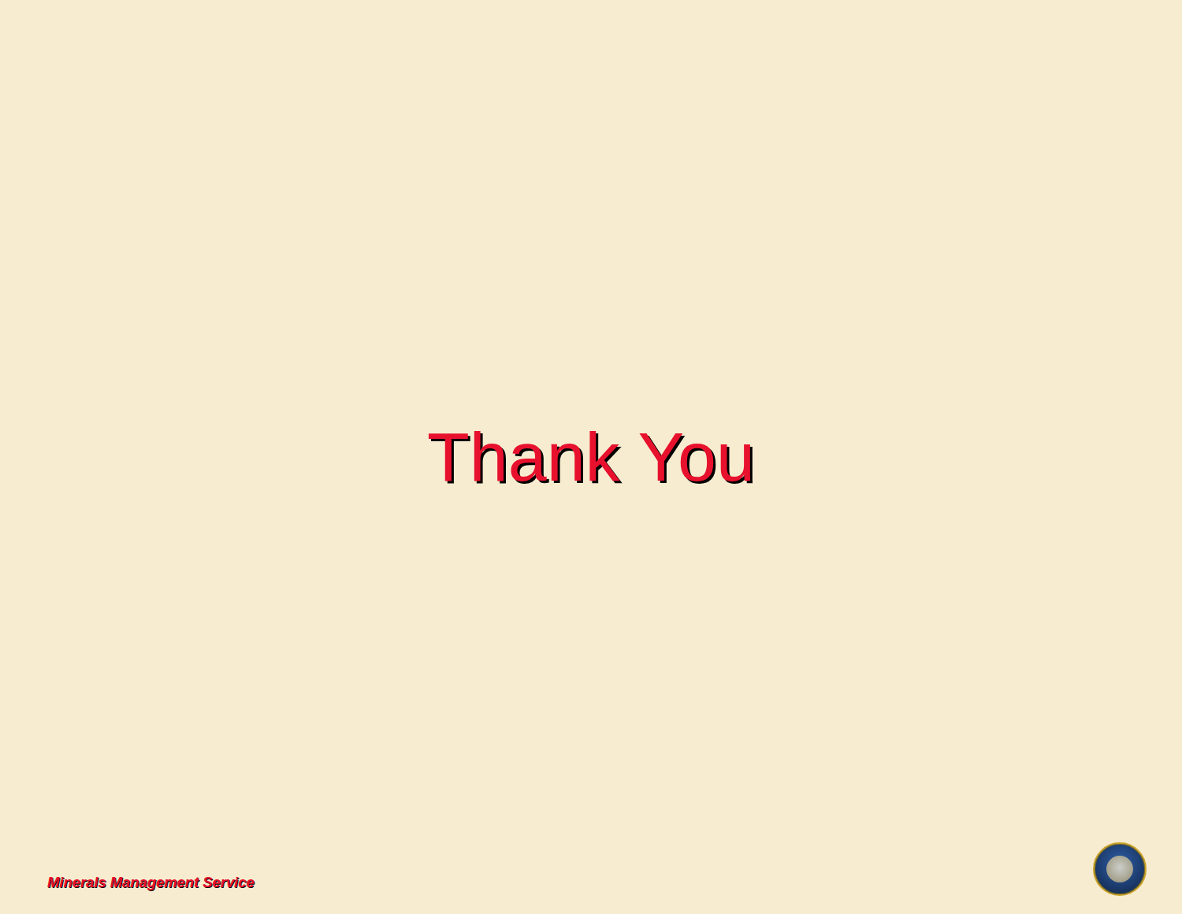Thank You
Minerals Management Service